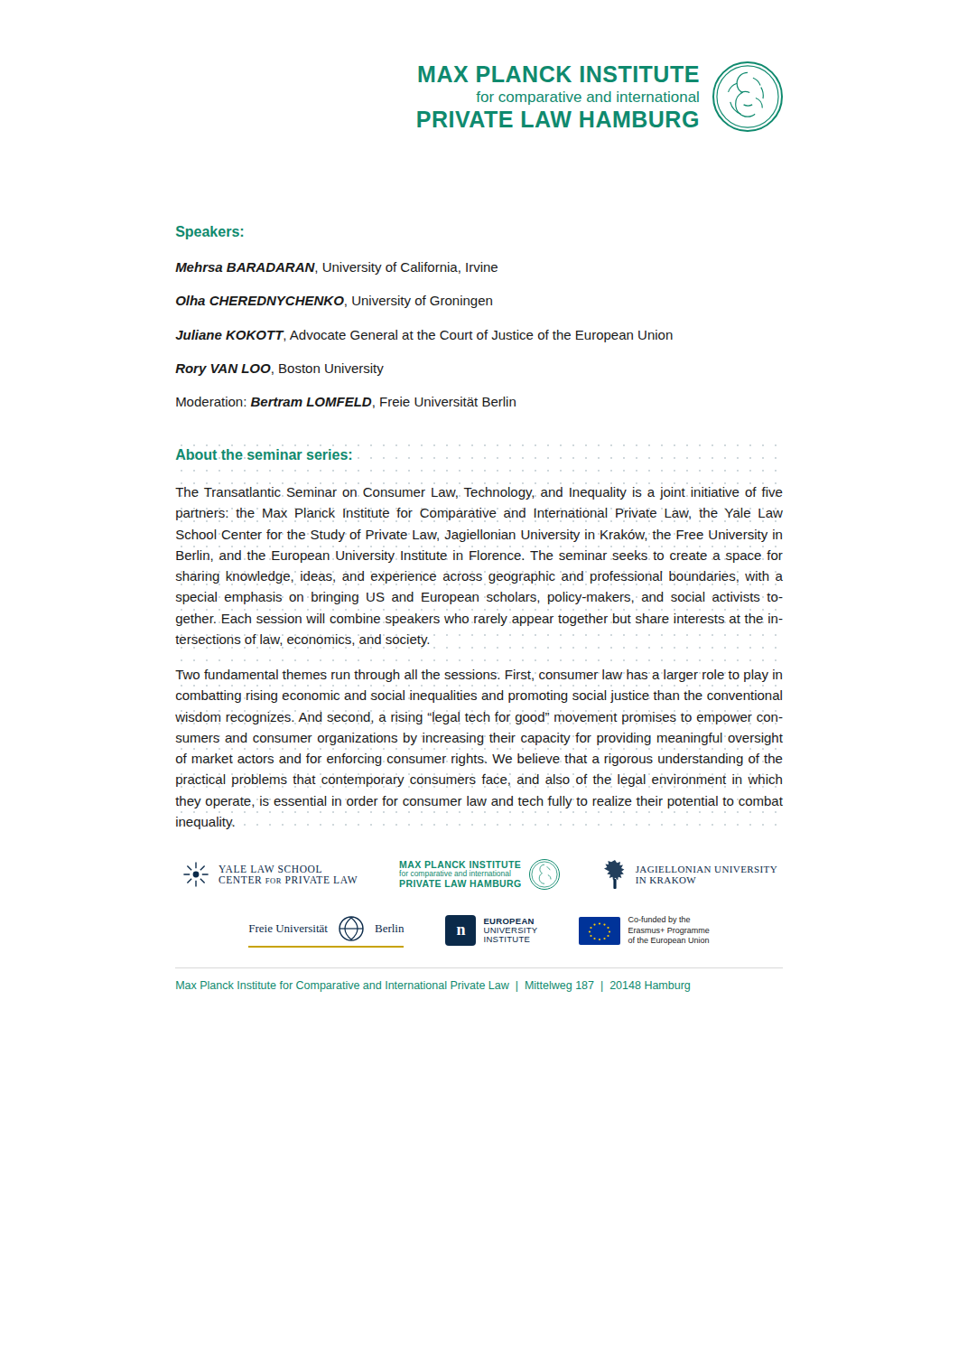Max Planck Institute
for comparative and international
Private Law Hamburg
Speakers:
Mehrsa BARADARAN, University of California, Irvine
Olha CHEREDNYCHENKO, University of Groningen
Juliane KOKOTT, Advocate General at the Court of Justice of the European Union
Rory VAN LOO, Boston University
Moderation: Bertram LOMFELD, Freie Universität Berlin
About the seminar series:
The Transatlantic Seminar on Consumer Law, Technology, and Inequality is a joint initiative of five partners: the Max Planck Institute for Comparative and International Private Law, the Yale Law School Center for the Study of Private Law, Jagiellonian University in Kraków, the Free University in Berlin, and the European University Institute in Florence. The seminar seeks to create a space for sharing knowledge, ideas, and experience across geographic and professional boundaries, with a special emphasis on bringing US and European scholars, policy-makers, and social activists together. Each session will combine speakers who rarely appear together but share interests at the intersections of law, economics, and society.
Two fundamental themes run through all the sessions. First, consumer law has a larger role to play in combatting rising economic and social inequalities and promoting social justice than the conventional wisdom recognizes. And second, a rising “legal tech for good” movement promises to empower consumers and consumer organizations by increasing their capacity for providing meaningful oversight of market actors and for enforcing consumer rights. We believe that a rigorous understanding of the practical problems that contemporary consumers face, and also of the legal environment in which they operate, is essential in order for consumer law and tech fully to realize their potential to combat inequality.
YALE LAW SCHOOL
CENTER FOR PRIVATE LAW
Max Planck Institute
for comparative and international
Private Law Hamburg
JAGIELLONIAN UNIVERSITY
IN KRAKOW
Freie Universität Berlin
n
EUROPEAN
UNIVERSITY
INSTITUTE
Co-funded by the
Erasmus+ Programme
of the European Union
Max Planck Institute for Comparative and International Private Law | Mittelweg 187 | 20148 Hamburg